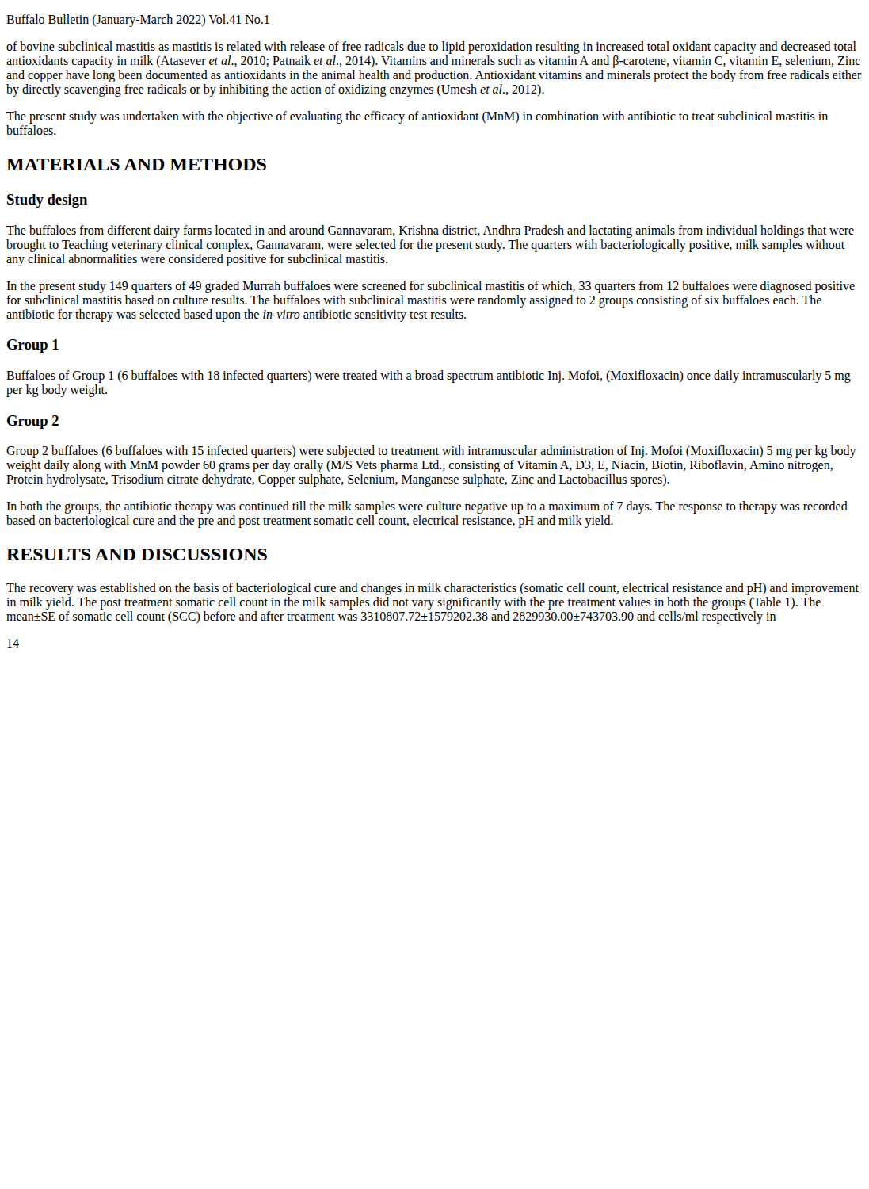Buffalo Bulletin (January-March 2022) Vol.41 No.1
of bovine subclinical mastitis as mastitis is related with release of free radicals due to lipid peroxidation resulting in increased total oxidant capacity and decreased total antioxidants capacity in milk (Atasever et al., 2010; Patnaik et al., 2014). Vitamins and minerals such as vitamin A and β-carotene, vitamin C, vitamin E, selenium, Zinc and copper have long been documented as antioxidants in the animal health and production. Antioxidant vitamins and minerals protect the body from free radicals either by directly scavenging free radicals or by inhibiting the action of oxidizing enzymes (Umesh et al., 2012).
The present study was undertaken with the objective of evaluating the efficacy of antioxidant (MnM) in combination with antibiotic to treat subclinical mastitis in buffaloes.
MATERIALS AND METHODS
Study design
The buffaloes from different dairy farms located in and around Gannavaram, Krishna district, Andhra Pradesh and lactating animals from individual holdings that were brought to Teaching veterinary clinical complex, Gannavaram, were selected for the present study. The quarters with bacteriologically positive, milk samples without any clinical abnormalities were considered positive for subclinical mastitis.
In the present study 149 quarters of 49 graded Murrah buffaloes were screened for subclinical mastitis of which, 33 quarters from 12 buffaloes were diagnosed positive for subclinical mastitis based on culture results. The buffaloes with subclinical mastitis were randomly assigned to 2 groups consisting of six buffaloes each. The antibiotic for therapy was selected based upon the in-vitro antibiotic sensitivity test results.
Group 1
Buffaloes of Group 1 (6 buffaloes with 18 infected quarters) were treated with a broad spectrum antibiotic Inj. Mofoi, (Moxifloxacin) once daily intramuscularly 5 mg per kg body weight.
Group 2
Group 2 buffaloes (6 buffaloes with 15 infected quarters) were subjected to treatment with intramuscular administration of Inj. Mofoi (Moxifloxacin) 5 mg per kg body weight daily along with MnM powder 60 grams per day orally (M/S Vets pharma Ltd., consisting of Vitamin A, D3, E, Niacin, Biotin, Riboflavin, Amino nitrogen, Protein hydrolysate, Trisodium citrate dehydrate, Copper sulphate, Selenium, Manganese sulphate, Zinc and Lactobacillus spores).
In both the groups, the antibiotic therapy was continued till the milk samples were culture negative up to a maximum of 7 days. The response to therapy was recorded based on bacteriological cure and the pre and post treatment somatic cell count, electrical resistance, pH and milk yield.
RESULTS AND DISCUSSIONS
The recovery was established on the basis of bacteriological cure and changes in milk characteristics (somatic cell count, electrical resistance and pH) and improvement in milk yield. The post treatment somatic cell count in the milk samples did not vary significantly with the pre treatment values in both the groups (Table 1). The mean±SE of somatic cell count (SCC) before and after treatment was 3310807.72±1579202.38 and 2829930.00±743703.90 and cells/ml respectively in
14